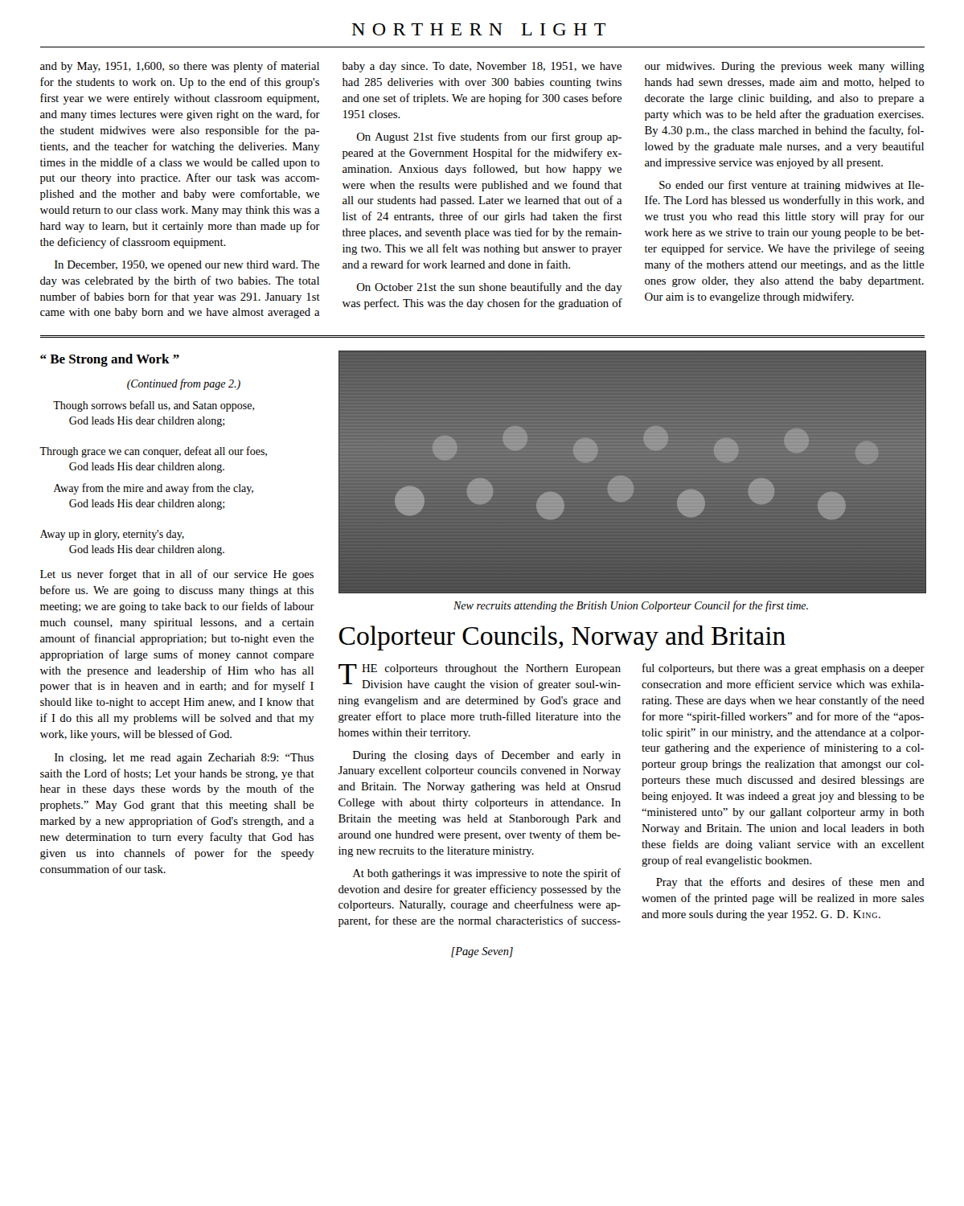NORTHERN LIGHT
and by May, 1951, 1,600, so there was plenty of material for the students to work on. Up to the end of this group's first year we were entirely without classroom equipment, and many times lectures were given right on the ward, for the student midwives were also responsible for the patients, and the teacher for watching the deliveries. Many times in the middle of a class we would be called upon to put our theory into practice. After our task was accomplished and the mother and baby were comfortable, we would return to our class work. Many may think this was a hard way to learn, but it certainly more than made up for the deficiency of classroom equipment.
In December, 1950, we opened our new third ward. The day was celebrated by the birth of two babies. The total number of babies born for that year was 291. January 1st came with one baby born and we have almost averaged a baby a day since. To date, November 18, 1951, we have had 285 deliveries with over 300 babies counting twins and one set of triplets. We are hoping for 300 cases before 1951 closes.
On August 21st five students from our first group appeared at the Government Hospital for the midwifery examination. Anxious days followed, but how happy we were when the results were published and we found that all our students had passed. Later we learned that out of a list of 24 entrants, three of our girls had taken the first three places, and seventh place was tied for by the remaining two. This we all felt was nothing but answer to prayer and a reward for work learned and done in faith.
On October 21st the sun shone beautifully and the day was perfect. This was the day chosen for the graduation of our midwives. During the previous week many willing hands had sewn dresses, made aim and motto, helped to decorate the large clinic building, and also to prepare a party which was to be held after the graduation exercises. By 4.30 p.m., the class marched in behind the faculty, followed by the graduate male nurses, and a very beautiful and impressive service was enjoyed by all present.
So ended our first venture at training midwives at Ile-Ife. The Lord has blessed us wonderfully in this work, and we trust you who read this little story will pray for our work here as we strive to train our young people to be better equipped for service. We have the privilege of seeing many of the mothers attend our meetings, and as the little ones grow older, they also attend the baby department. Our aim is to evangelize through midwifery.
“ Be Strong and Work ”
(Continued from page 2.)
Though sorrows befall us, and Satan oppose,
God leads His dear children along;
Through grace we can conquer, defeat all our foes,
God leads His dear children along.
Away from the mire and away from the clay,
God leads His dear children along;
Away up in glory, eternity's day,
God leads His dear children along.
Let us never forget that in all of our service He goes before us. We are going to discuss many things at this meeting; we are going to take back to our fields of labour much counsel, many spiritual lessons, and a certain amount of financial appropriation; but to-night even the appropriation of large sums of money cannot compare with the presence and leadership of Him who has all power that is in heaven and in earth; and for myself I should like to-night to accept Him anew, and I know that if I do this all my problems will be solved and that my work, like yours, will be blessed of God.
In closing, let me read again Zechariah 8:9: “Thus saith the Lord of hosts; Let your hands be strong, ye that hear in these days these words by the mouth of the prophets.” May God grant that this meeting shall be marked by a new appropriation of God's strength, and a new determination to turn every faculty that God has given us into channels of power for the speedy consummation of our task.
New recruits attending the British Union Colporteur Council for the first time.
Colporteur Councils, Norway and Britain
THE colporteurs throughout the Northern European Division have caught the vision of greater soul-winning evangelism and are determined by God's grace and greater effort to place more truth-filled literature into the homes within their territory.
During the closing days of December and early in January excellent colporteur councils convened in Norway and Britain. The Norway gathering was held at Onsrud College with about thirty colporteurs in attendance. In Britain the meeting was held at Stanborough Park and around one hundred were present, over twenty of them being new recruits to the literature ministry.
At both gatherings it was impressive to note the spirit of devotion and desire for greater efficiency possessed by the colporteurs. Naturally, courage and cheerfulness were apparent, for these are the normal characteristics of successful colporteurs, but there was a great emphasis on a deeper consecration and more efficient service which was exhilarating. These are days when we hear constantly of the need for more “spirit-filled workers” and for more of the “apostolic spirit” in our ministry, and the attendance at a colporteur gathering and the experience of ministering to a colporteur group brings the realization that amongst our colporteurs these much discussed and desired blessings are being enjoyed. It was indeed a great joy and blessing to be “ministered unto” by our gallant colporteur army in both Norway and Britain. The union and local leaders in both these fields are doing valiant service with an excellent group of real evangelistic bookmen.
Pray that the efforts and desires of these men and women of the printed page will be realized in more sales and more souls during the year 1952. G. D. King.
[Page Seven]